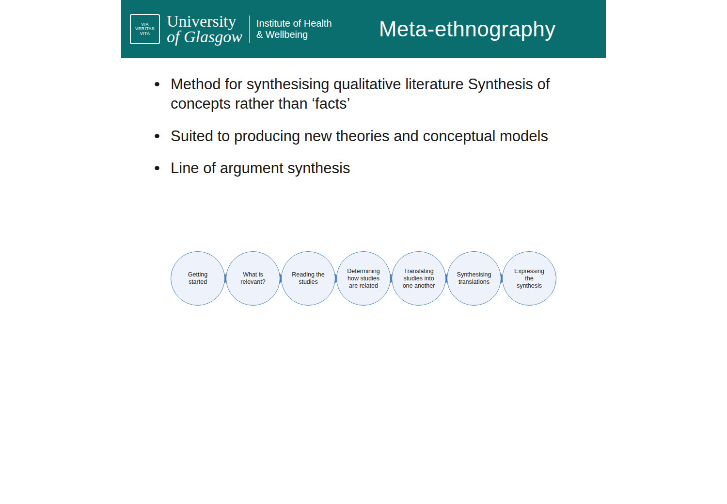VIA VERITAS VITA
University of Glasgow
Institute of Health
& Wellbeing
Meta-ethnography
Method for synthesising qualitative literature Synthesis of concepts rather than ‘facts’
Suited to producing new theories and conceptual models
Line of argument synthesis
Getting
started
What is
relevant?
Reading the
studies
Determining
how studies
are related
Translating
studies into
one another
Synthesising
translations
Expressing
the
synthesis